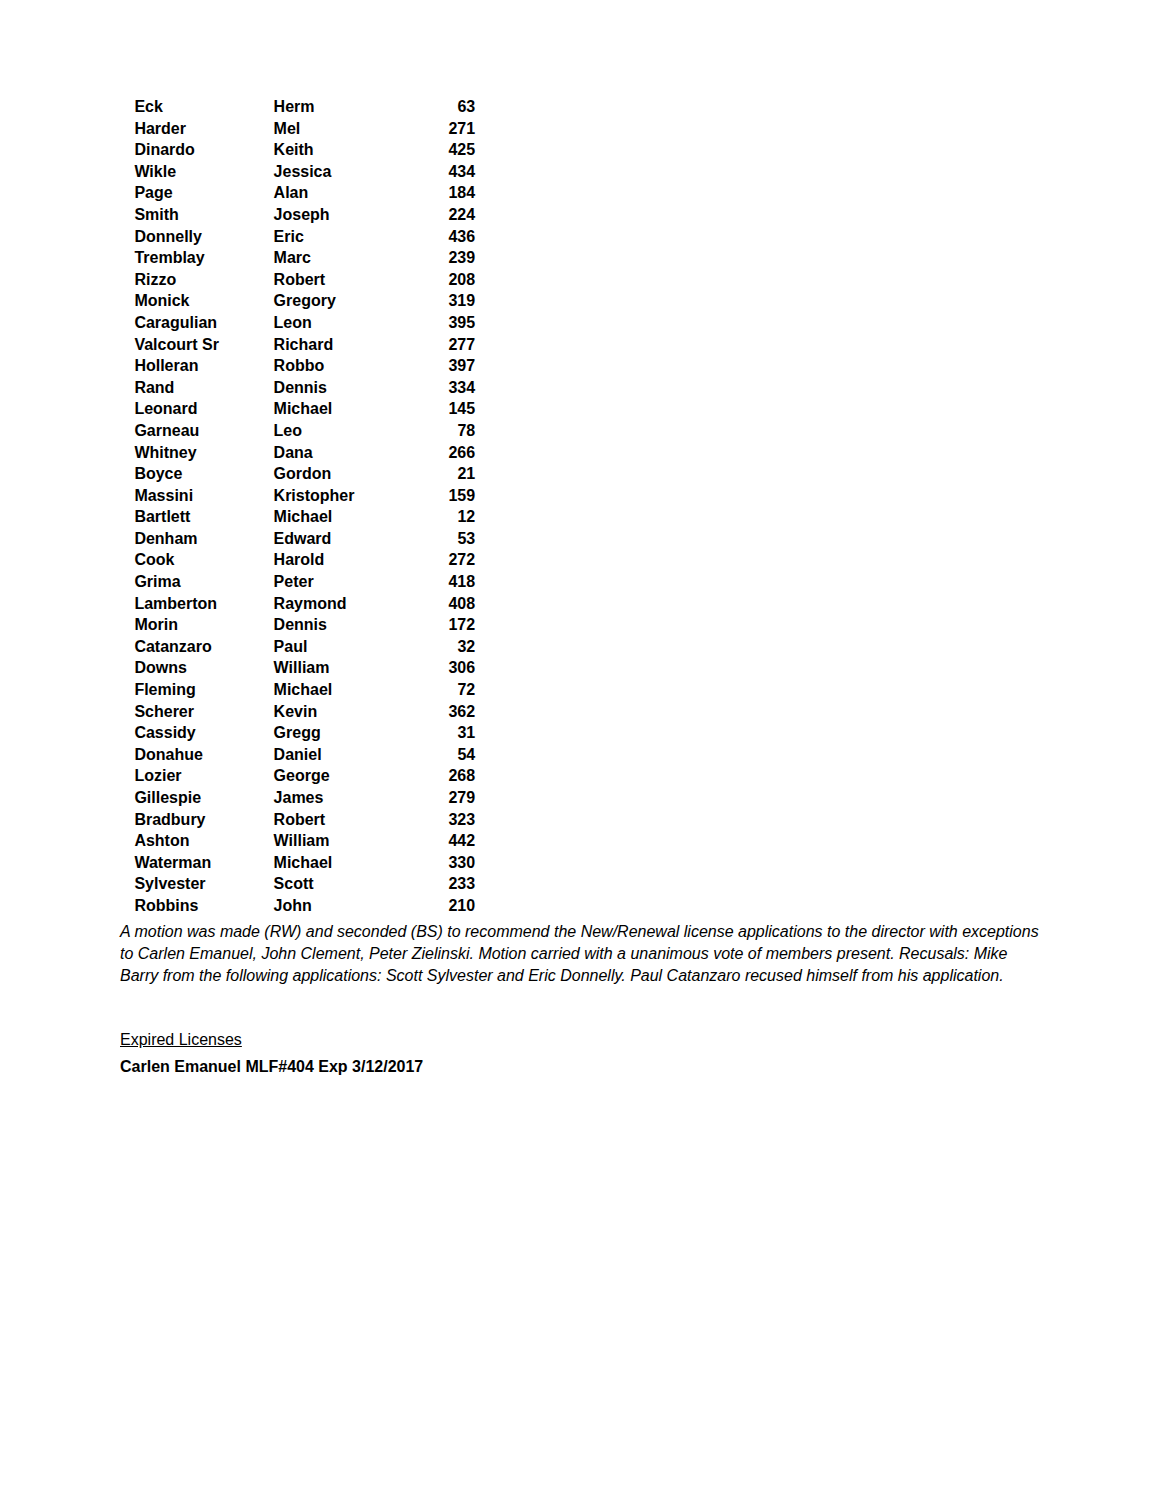| Eck | Herm | 63 |
| Harder | Mel | 271 |
| Dinardo | Keith | 425 |
| Wikle | Jessica | 434 |
| Page | Alan | 184 |
| Smith | Joseph | 224 |
| Donnelly | Eric | 436 |
| Tremblay | Marc | 239 |
| Rizzo | Robert | 208 |
| Monick | Gregory | 319 |
| Caragulian | Leon | 395 |
| Valcourt Sr | Richard | 277 |
| Holleran | Robbo | 397 |
| Rand | Dennis | 334 |
| Leonard | Michael | 145 |
| Garneau | Leo | 78 |
| Whitney | Dana | 266 |
| Boyce | Gordon | 21 |
| Massini | Kristopher | 159 |
| Bartlett | Michael | 12 |
| Denham | Edward | 53 |
| Cook | Harold | 272 |
| Grima | Peter | 418 |
| Lamberton | Raymond | 408 |
| Morin | Dennis | 172 |
| Catanzaro | Paul | 32 |
| Downs | William | 306 |
| Fleming | Michael | 72 |
| Scherer | Kevin | 362 |
| Cassidy | Gregg | 31 |
| Donahue | Daniel | 54 |
| Lozier | George | 268 |
| Gillespie | James | 279 |
| Bradbury | Robert | 323 |
| Ashton | William | 442 |
| Waterman | Michael | 330 |
| Sylvester | Scott | 233 |
| Robbins | John | 210 |
A motion was made (RW) and seconded (BS) to recommend the New/Renewal license applications to the director with exceptions to Carlen Emanuel, John Clement, Peter Zielinski. Motion carried with a unanimous vote of members present. Recusals: Mike Barry from the following applications: Scott Sylvester and Eric Donnelly. Paul Catanzaro recused himself from his application.
Expired Licenses
Carlen Emanuel MLF#404 Exp 3/12/2017